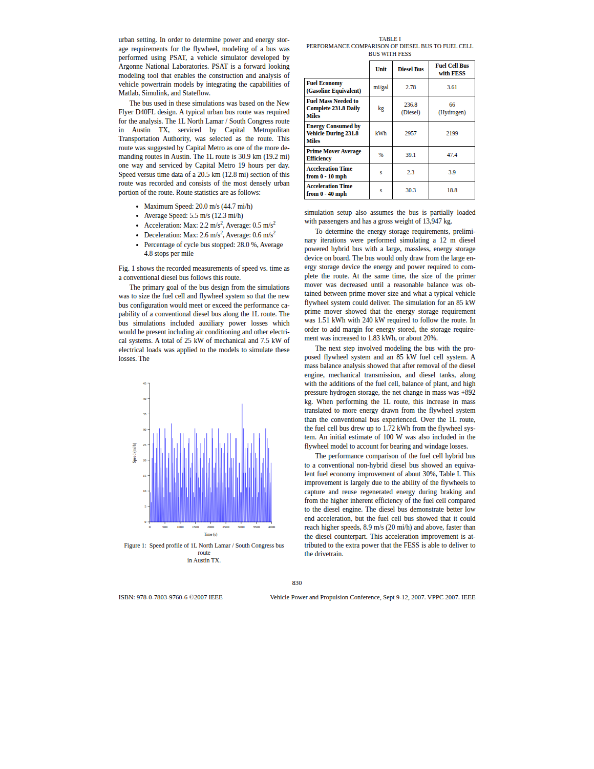urban setting. In order to determine power and energy storage requirements for the flywheel, modeling of a bus was performed using PSAT, a vehicle simulator developed by Argonne National Laboratories. PSAT is a forward looking modeling tool that enables the construction and analysis of vehicle powertrain models by integrating the capabilities of Matlab, Simulink, and Stateflow.
The bus used in these simulations was based on the New Flyer D40FL design. A typical urban bus route was required for the analysis. The 1L North Lamar / South Congress route in Austin TX, serviced by Capital Metropolitan Transportation Authority, was selected as the route. This route was suggested by Capital Metro as one of the more demanding routes in Austin. The 1L route is 30.9 km (19.2 mi) one way and serviced by Capital Metro 19 hours per day. Speed versus time data of a 20.5 km (12.8 mi) section of this route was recorded and consists of the most densely urban portion of the route. Route statistics are as follows:
Maximum Speed: 20.0 m/s (44.7 mi/h)
Average Speed: 5.5 m/s (12.3 mi/h)
Acceleration: Max: 2.2 m/s2, Average: 0.5 m/s2
Deceleration: Max: 2.6 m/s2, Average: 0.6 m/s2
Percentage of cycle bus stopped: 28.0 %, Average 4.8 stops per mile
Fig. 1 shows the recorded measurements of speed vs. time as a conventional diesel bus follows this route.
The primary goal of the bus design from the simulations was to size the fuel cell and flywheel system so that the new bus configuration would meet or exceed the performance capability of a conventional diesel bus along the 1L route. The bus simulations included auxiliary power losses which would be present including air conditioning and other electrical systems. A total of 25 kW of mechanical and 7.5 kW of electrical loads was applied to the models to simulate these losses. The
0 5 10 15 20 25 30 35 40 45 0 500 1000 1500 2000 2500 3000 3500 4000 Time (s) Speed (mi/h)
Figure 1: Speed profile of 1L North Lamar / South Congress bus route
in Austin TX.
TABLE I
PERFORMANCE COMPARISON OF DIESEL BUS TO FUEL CELL BUS WITH FESS
| | Unit | Diesel Bus | Fuel Cell Bus with FESS |
| --- | --- | --- | --- |
| Fuel Economy (Gasoline Equivalent) | mi/gal | 2.78 | 3.61 |
| Fuel Mass Needed to Complete 231.8 Daily Miles | kg | 236.8 (Diesel) | 66 (Hydrogen) |
| Energy Consumed by Vehicle During 231.8 Miles | kWh | 2957 | 2199 |
| Prime Mover Average Efficiency | % | 39.1 | 47.4 |
| Acceleration Time from 0 - 10 mph | s | 2.3 | 3.9 |
| Acceleration Time from 0 - 40 mph | s | 30.3 | 18.8 |
simulation setup also assumes the bus is partially loaded with passengers and has a gross weight of 13,947 kg.
To determine the energy storage requirements, preliminary iterations were performed simulating a 12 m diesel powered hybrid bus with a large, massless, energy storage device on board. The bus would only draw from the large energy storage device the energy and power required to complete the route. At the same time, the size of the primer mover was decreased until a reasonable balance was obtained between prime mover size and what a typical vehicle flywheel system could deliver. The simulation for an 85 kW prime mover showed that the energy storage requirement was 1.51 kWh with 240 kW required to follow the route. In order to add margin for energy stored, the storage requirement was increased to 1.83 kWh, or about 20%.
The next step involved modeling the bus with the proposed flywheel system and an 85 kW fuel cell system. A mass balance analysis showed that after removal of the diesel engine, mechanical transmission, and diesel tanks, along with the additions of the fuel cell, balance of plant, and high pressure hydrogen storage, the net change in mass was +892 kg. When performing the 1L route, this increase in mass translated to more energy drawn from the flywheel system than the conventional bus experienced. Over the 1L route, the fuel cell bus drew up to 1.72 kWh from the flywheel system. An initial estimate of 100 W was also included in the flywheel model to account for bearing and windage losses.
The performance comparison of the fuel cell hybrid bus to a conventional non-hybrid diesel bus showed an equivalent fuel economy improvement of about 30%, Table I. This improvement is largely due to the ability of the flywheels to capture and reuse regenerated energy during braking and from the higher inherent efficiency of the fuel cell compared to the diesel engine. The diesel bus demonstrate better low end acceleration, but the fuel cell bus showed that it could reach higher speeds, 8.9 m/s (20 mi/h) and above, faster than the diesel counterpart. This acceleration improvement is attributed to the extra power that the FESS is able to deliver to the drivetrain.
830
ISBN: 978-0-7803-9760-6 ©2007 IEEE
Vehicle Power and Propulsion Conference, Sept 9-12, 2007. VPPC 2007. IEEE